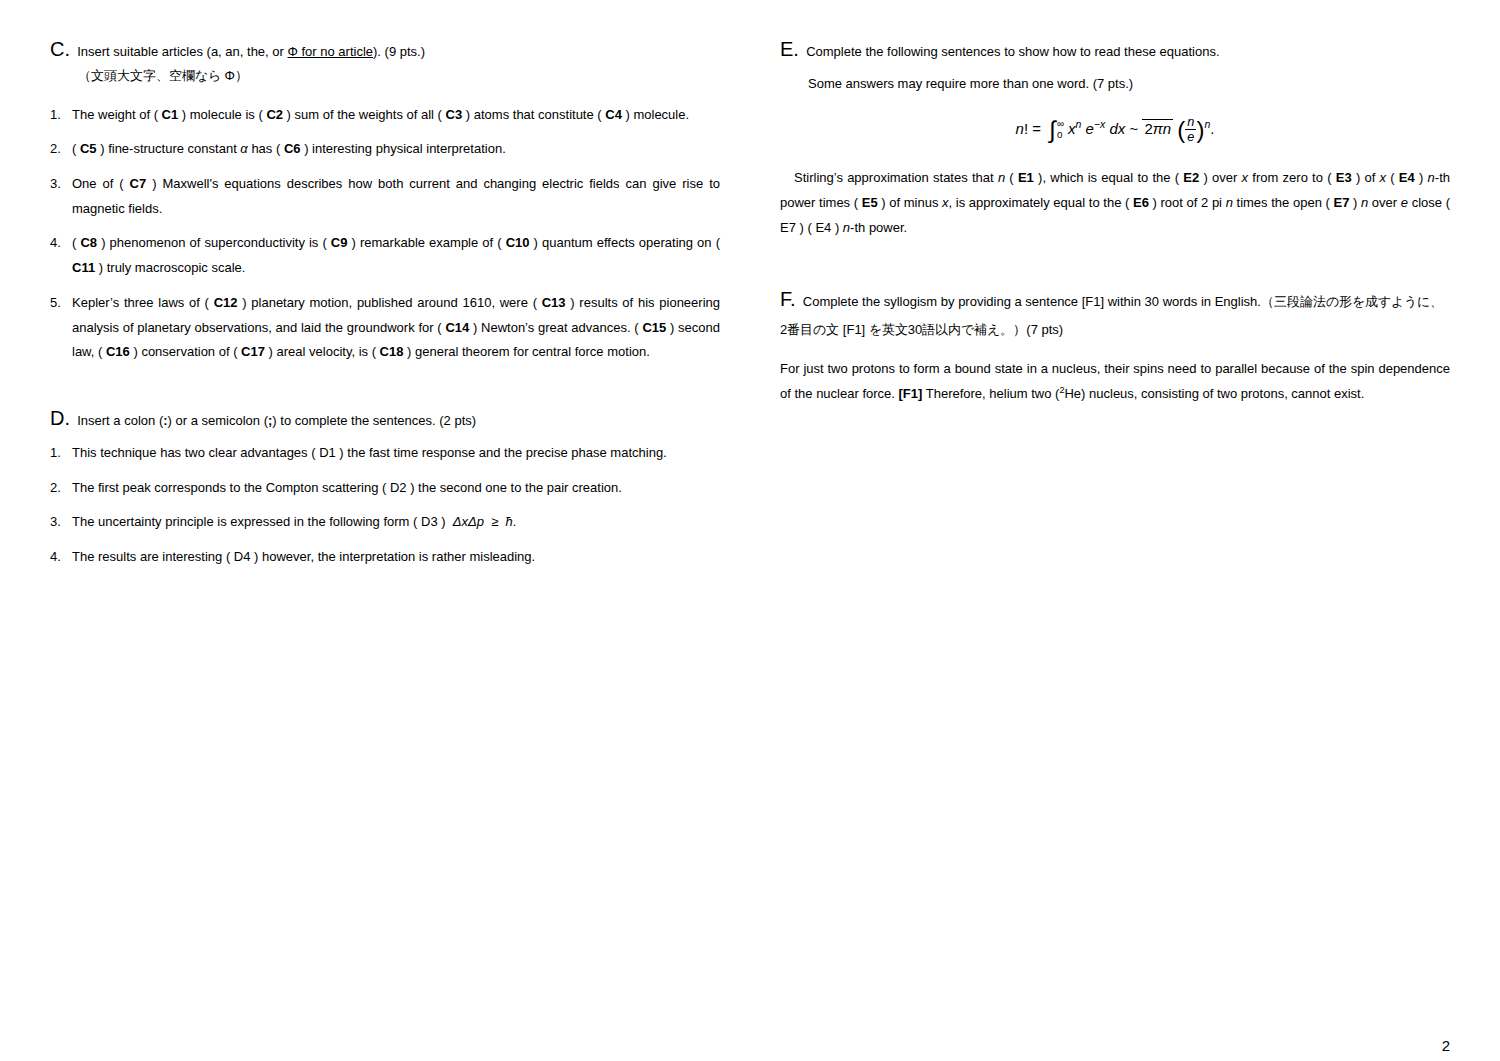C. Insert suitable articles (a, an, the, or Φ for no article). (9 pts.)
（文頭大文字、空欄なら Φ）
The weight of ( C1 ) molecule is ( C2 ) sum of the weights of all ( C3 ) atoms that constitute ( C4 ) molecule.
( C5 ) fine-structure constant α has ( C6 ) interesting physical interpretation.
One of ( C7 ) Maxwell's equations describes how both current and changing electric fields can give rise to magnetic fields.
( C8 ) phenomenon of superconductivity is ( C9 ) remarkable example of ( C10 ) quantum effects operating on ( C11 ) truly macroscopic scale.
Kepler’s three laws of ( C12 ) planetary motion, published around 1610, were ( C13 ) results of his pioneering analysis of planetary observations, and laid the groundwork for ( C14 ) Newton’s great advances. ( C15 ) second law, ( C16 ) conservation of ( C17 ) areal velocity, is ( C18 ) general theorem for central force motion.
D. Insert a colon (:) or a semicolon (;) to complete the sentences. (2 pts)
This technique has two clear advantages ( D1 ) the fast time response and the precise phase matching.
The first peak corresponds to the Compton scattering ( D2 ) the second one to the pair creation.
The uncertainty principle is expressed in the following form ( D3 ) Δx Δp ≥ ħ.
The results are interesting ( D4 ) however, the interpretation is rather misleading.
E. Complete the following sentences to show how to read these equations.
Some answers may require more than one word. (7 pts.)
n! = ∫∞0 xn e−x dx ~ 2πn (ne)n.
Stirling’s approximation states that n ( E1 ), which is equal to the ( E2 ) over x from zero to ( E3 ) of x ( E4 ) n-th power times ( E5 ) of minus x, is approximately equal to the ( E6 ) root of 2 pi n times the open ( E7 ) n over e close ( E7 ) ( E4 ) n-th power.
F. Complete the syllogism by providing a sentence [F1] within 30 words in English.（三段論法の形を成すように、2番目の文 [F1] を英文30語以内で補え。）(7 pts)
For just two protons to form a bound state in a nucleus, their spins need to parallel because of the spin dependence of the nuclear force. [F1] Therefore, helium two (2He) nucleus, consisting of two protons, cannot exist.
2